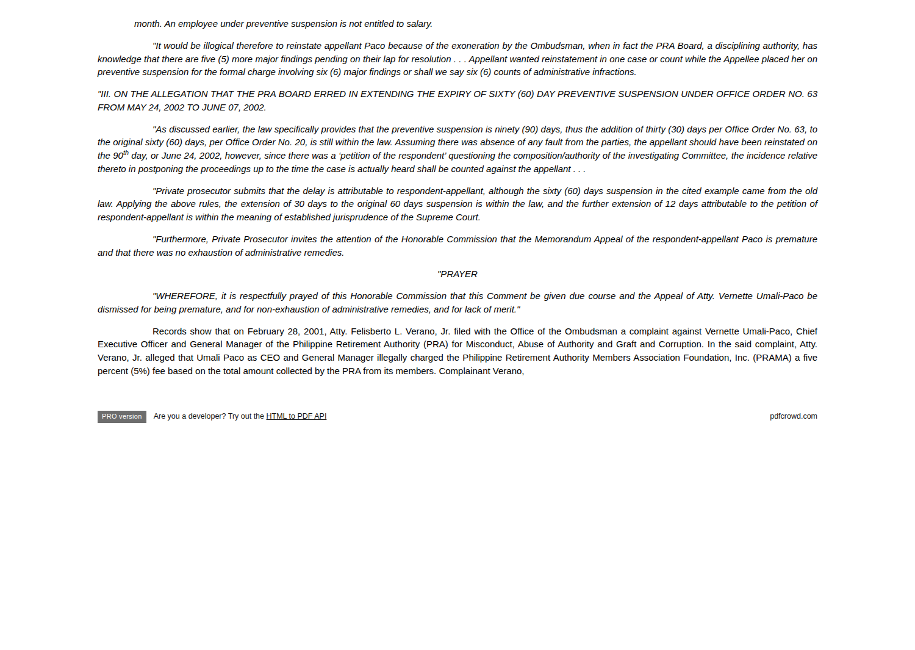month. An employee under preventive suspension is not entitled to salary.
"It would be illogical therefore to reinstate appellant Paco because of the exoneration by the Ombudsman, when in fact the PRA Board, a disciplining authority, has knowledge that there are five (5) more major findings pending on their lap for resolution . . . Appellant wanted reinstatement in one case or count while the Appellee placed her on preventive suspension for the formal charge involving six (6) major findings or shall we say six (6) counts of administrative infractions.
"III. ON THE ALLEGATION THAT THE PRA BOARD ERRED IN EXTENDING THE EXPIRY OF SIXTY (60) DAY PREVENTIVE SUSPENSION UNDER OFFICE ORDER NO. 63 FROM MAY 24, 2002 TO JUNE 07, 2002.
"As discussed earlier, the law specifically provides that the preventive suspension is ninety (90) days, thus the addition of thirty (30) days per Office Order No. 63, to the original sixty (60) days, per Office Order No. 20, is still within the law. Assuming there was absence of any fault from the parties, the appellant should have been reinstated on the 90th day, or June 24, 2002, however, since there was a ‘petition of the respondent’ questioning the composition/authority of the investigating Committee, the incidence relative thereto in postponing the proceedings up to the time the case is actually heard shall be counted against the appellant . . .
"Private prosecutor submits that the delay is attributable to respondent-appellant, although the sixty (60) days suspension in the cited example came from the old law. Applying the above rules, the extension of 30 days to the original 60 days suspension is within the law, and the further extension of 12 days attributable to the petition of respondent-appellant is within the meaning of established jurisprudence of the Supreme Court.
"Furthermore, Private Prosecutor invites the attention of the Honorable Commission that the Memorandum Appeal of the respondent-appellant Paco is premature and that there was no exhaustion of administrative remedies.
"PRAYER
"WHEREFORE, it is respectfully prayed of this Honorable Commission that this Comment be given due course and the Appeal of Atty. Vernette Umali-Paco be dismissed for being premature, and for non-exhaustion of administrative remedies, and for lack of merit."
Records show that on February 28, 2001, Atty. Felisberto L. Verano, Jr. filed with the Office of the Ombudsman a complaint against Vernette Umali-Paco, Chief Executive Officer and General Manager of the Philippine Retirement Authority (PRA) for Misconduct, Abuse of Authority and Graft and Corruption. In the said complaint, Atty. Verano, Jr. alleged that Umali Paco as CEO and General Manager illegally charged the Philippine Retirement Authority Members Association Foundation, Inc. (PRAMA) a five percent (5%) fee based on the total amount collected by the PRA from its members. Complainant Verano,
PRO version Are you a developer? Try out the HTML to PDF API pdfcrowd.com